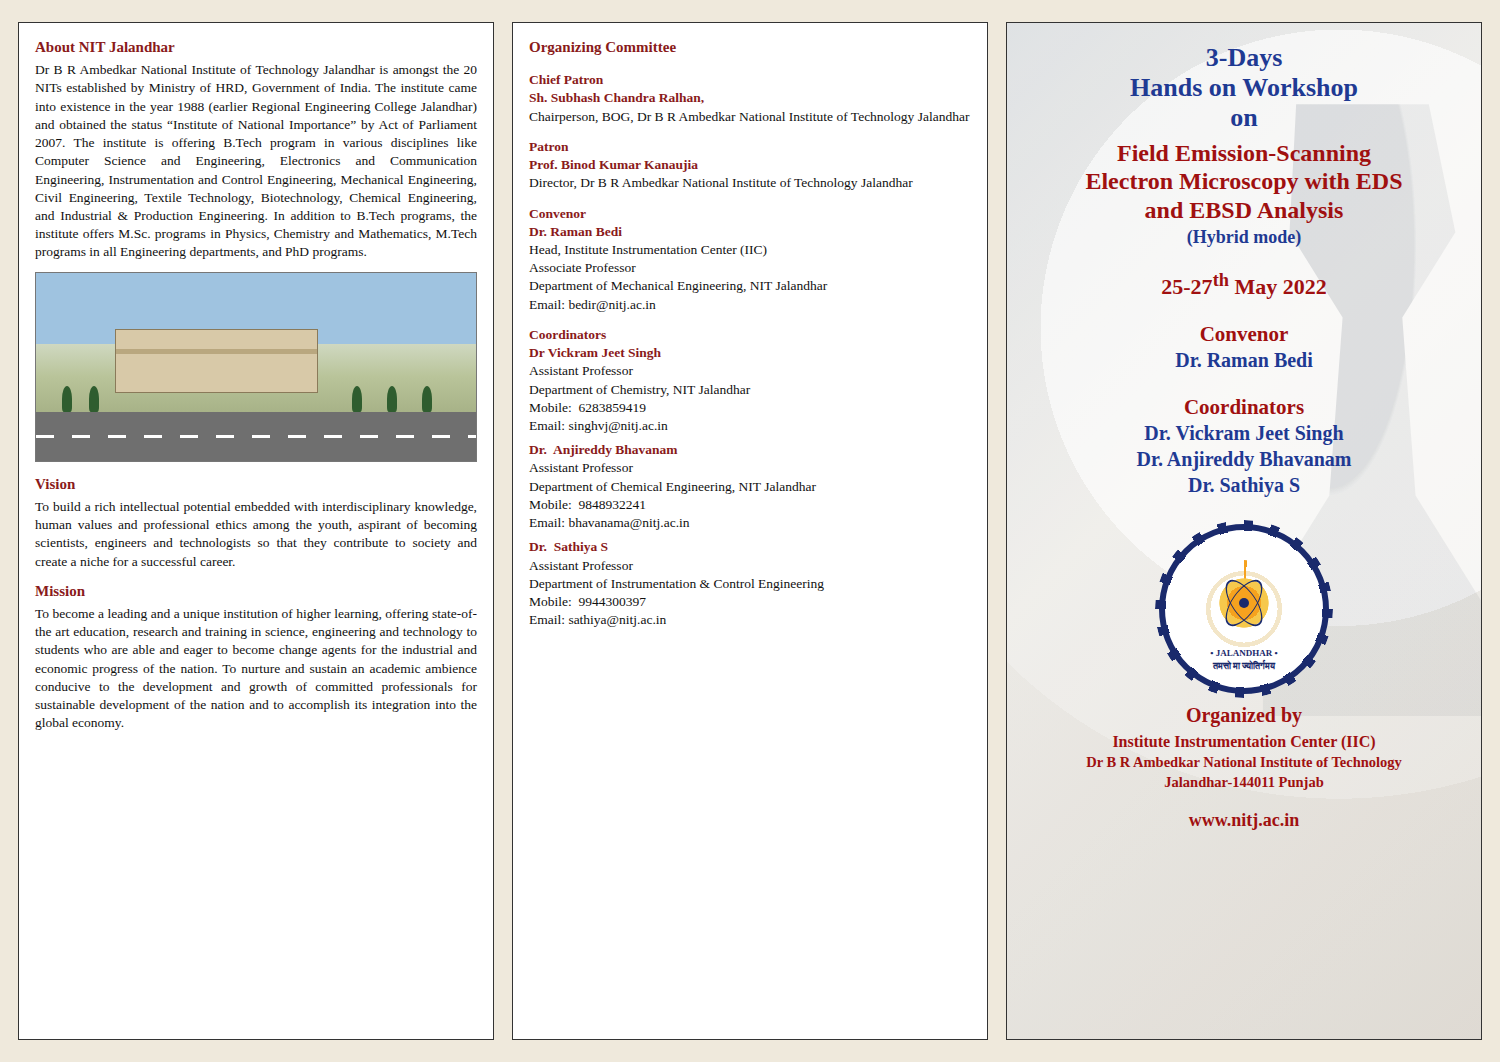About NIT Jalandhar
Dr B R Ambedkar National Institute of Technology Jalandhar is amongst the 20 NITs established by Ministry of HRD, Government of India. The institute came into existence in the year 1988 (earlier Regional Engineering College Jalandhar) and obtained the status “Institute of National Importance” by Act of Parliament 2007. The institute is offering B.Tech program in various disciplines like Computer Science and Engineering, Electronics and Communication Engineering, Instrumentation and Control Engineering, Mechanical Engineering, Civil Engineering, Textile Technology, Biotechnology, Chemical Engineering, and Industrial & Production Engineering. In addition to B.Tech programs, the institute offers M.Sc. programs in Physics, Chemistry and Mathematics, M.Tech programs in all Engineering departments, and PhD programs.
Vision
To build a rich intellectual potential embedded with interdisciplinary knowledge, human values and professional ethics among the youth, aspirant of becoming scientists, engineers and technologists so that they contribute to society and create a niche for a successful career.
Mission
To become a leading and a unique institution of higher learning, offering state-of-the art education, research and training in science, engineering and technology to students who are able and eager to become change agents for the industrial and economic progress of the nation. To nurture and sustain an academic ambience conducive to the development and growth of committed professionals for sustainable development of the nation and to accomplish its integration into the global economy.
Organizing Committee
Chief Patron
Sh. Subhash Chandra Ralhan,
Chairperson, BOG, Dr B R Ambedkar National Institute of Technology Jalandhar
Patron
Prof. Binod Kumar Kanaujia
Director, Dr B R Ambedkar National Institute of Technology Jalandhar
Convenor
Dr. Raman Bedi
Head, Institute Instrumentation Center (IIC)
Associate Professor
Department of Mechanical Engineering, NIT Jalandhar
Email: bedir@nitj.ac.in
Coordinators
Dr Vickram Jeet Singh
Assistant Professor
Department of Chemistry, NIT Jalandhar
Mobile: 6283859419
Email: singhvj@nitj.ac.in
Dr. Anjireddy Bhavanam
Assistant Professor
Department of Chemical Engineering, NIT Jalandhar
Mobile: 9848932241
Email: bhavanama@nitj.ac.in
Dr. Sathiya S
Assistant Professor
Department of Instrumentation & Control Engineering
Mobile: 9944300397
Email: sathiya@nitj.ac.in
3-Days
Hands on Workshop
on
Field Emission-Scanning
Electron Microscopy with EDS
and EBSD Analysis
(Hybrid mode)
25-27th May 2022
Convenor
Dr. Raman Bedi
Coordinators
Dr. Vickram Jeet Singh
Dr. Anjireddy Bhavanam
Dr. Sathiya S
• JALANDHAR •
तमसो मा ज्योतिर्गमय
Organized by
Institute Instrumentation Center (IIC)
Dr B R Ambedkar National Institute of Technology
Jalandhar-144011 Punjab
www.nitj.ac.in